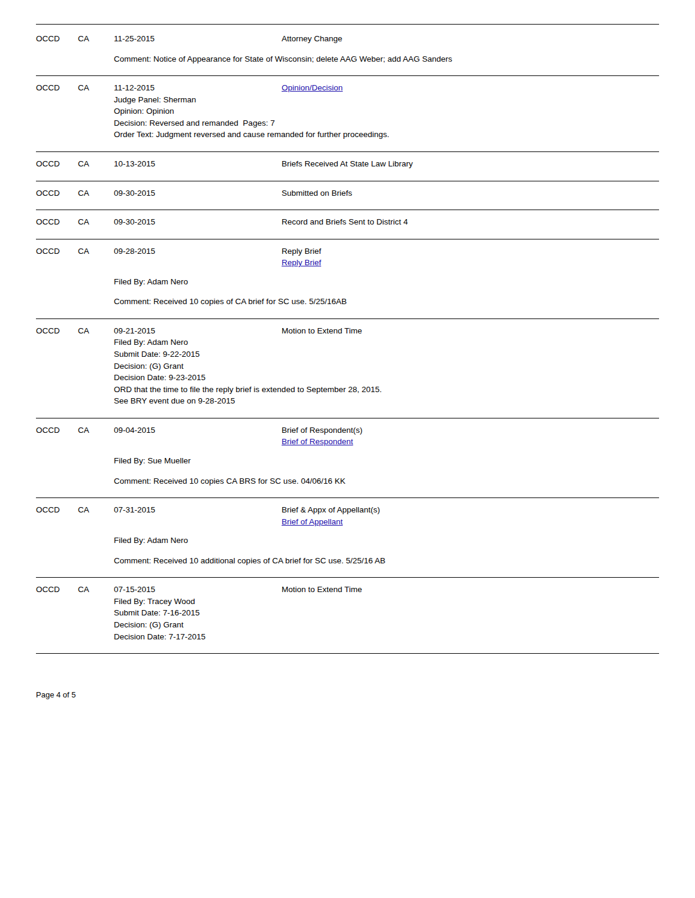OCCD
CA
11-25-2015
Attorney Change
Comment: Notice of Appearance for State of Wisconsin; delete AAG Weber; add AAG Sanders
OCCD
CA
11-12-2015
Opinion/Decision
Judge Panel: Sherman
Opinion: Opinion
Decision: Reversed and remanded Pages: 7
Order Text: Judgment reversed and cause remanded for further proceedings.
OCCD
CA
10-13-2015
Briefs Received At State Law Library
OCCD
CA
09-30-2015
Submitted on Briefs
OCCD
CA
09-30-2015
Record and Briefs Sent to District 4
OCCD
CA
09-28-2015
Reply Brief
Reply Brief
Filed By: Adam Nero
Comment: Received 10 copies of CA brief for SC use. 5/25/16AB
OCCD
CA
09-21-2015
Motion to Extend Time
Filed By: Adam Nero
Submit Date: 9-22-2015
Decision: (G) Grant
Decision Date: 9-23-2015
ORD that the time to file the reply brief is extended to September 28, 2015.
See BRY event due on 9-28-2015
OCCD
CA
09-04-2015
Brief of Respondent(s)
Brief of Respondent
Filed By: Sue Mueller
Comment: Received 10 copies CA BRS for SC use. 04/06/16 KK
OCCD
CA
07-31-2015
Brief & Appx of Appellant(s)
Brief of Appellant
Filed By: Adam Nero
Comment: Received 10 additional copies of CA brief for SC use. 5/25/16 AB
OCCD
CA
07-15-2015
Motion to Extend Time
Filed By: Tracey Wood
Submit Date: 7-16-2015
Decision: (G) Grant
Decision Date: 7-17-2015
Page 4 of 5